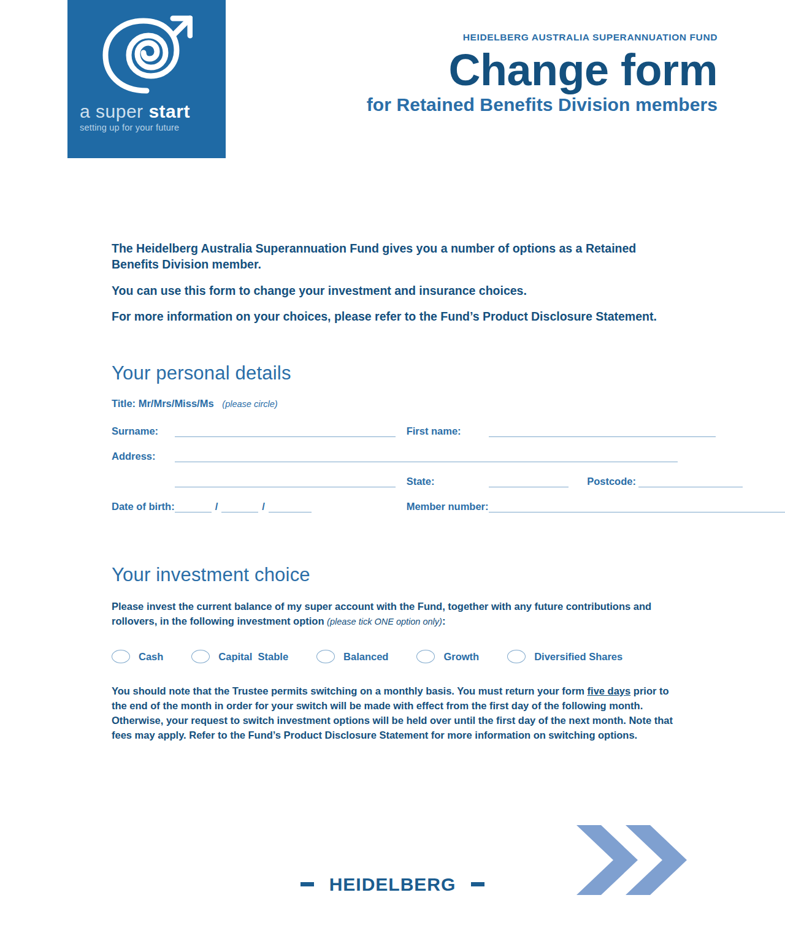a super start
setting up for your future
Heidelberg Australia Superannuation Fund
Change form
for Retained Benefits Division members
The Heidelberg Australia Superannuation Fund gives you a number of options as a Retained Benefits Division member.
You can use this form to change your investment and insurance choices.
For more information on your choices, please refer to the Fund’s Product Disclosure Statement.
Your personal details
Title: Mr/Mrs/Miss/Ms (please circle)
| Surname: | | First name: | |
| Address: | |
| | | State: | Postcode: |
| Date of birth: | / / | Member number: | |
Your investment choice
Please invest the current balance of my super account with the Fund, together with any future contributions and rollovers, in the following investment option (please tick ONE option only):
Cash
Capital Stable
Balanced
Growth
Diversified Shares
You should note that the Trustee permits switching on a monthly basis. You must return your form five days prior to the end of the month in order for your switch will be made with effect from the first day of the following month. Otherwise, your request to switch investment options will be held over until the first day of the next month. Note that fees may apply. Refer to the Fund’s Product Disclosure Statement for more information on switching options.
HEIDELBERG